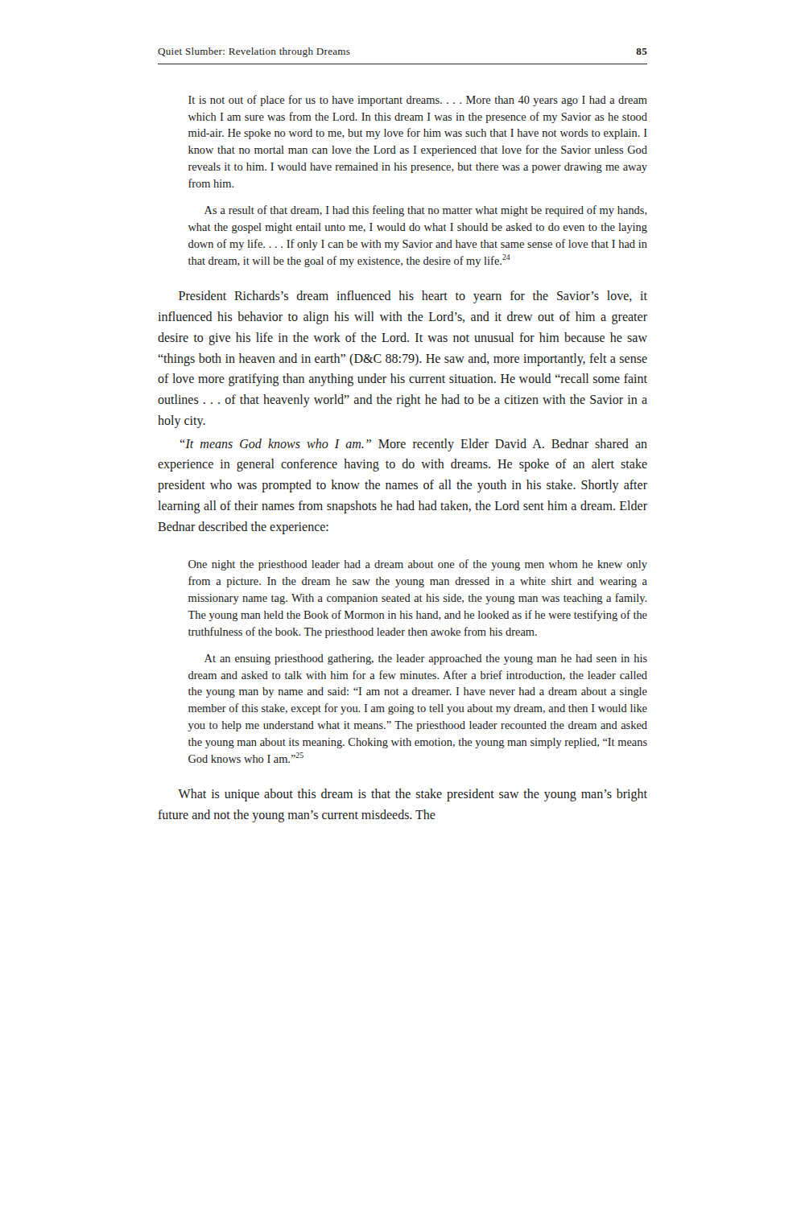Quiet Slumber: Revelation through Dreams 85
It is not out of place for us to have important dreams. . . . More than 40 years ago I had a dream which I am sure was from the Lord. In this dream I was in the presence of my Savior as he stood mid-air. He spoke no word to me, but my love for him was such that I have not words to explain. I know that no mortal man can love the Lord as I experienced that love for the Savior unless God reveals it to him. I would have remained in his presence, but there was a power drawing me away from him.
As a result of that dream, I had this feeling that no matter what might be required of my hands, what the gospel might entail unto me, I would do what I should be asked to do even to the laying down of my life. . . . If only I can be with my Savior and have that same sense of love that I had in that dream, it will be the goal of my existence, the desire of my life.24
President Richards’s dream influenced his heart to yearn for the Savior’s love, it influenced his behavior to align his will with the Lord’s, and it drew out of him a greater desire to give his life in the work of the Lord. It was not unusual for him because he saw “things both in heaven and in earth” (D&C 88:79). He saw and, more importantly, felt a sense of love more gratifying than anything under his current situation. He would “recall some faint outlines . . . of that heavenly world” and the right he had to be a citizen with the Savior in a holy city.
“It means God knows who I am.” More recently Elder David A. Bednar shared an experience in general conference having to do with dreams. He spoke of an alert stake president who was prompted to know the names of all the youth in his stake. Shortly after learning all of their names from snapshots he had had taken, the Lord sent him a dream. Elder Bednar described the experience:
One night the priesthood leader had a dream about one of the young men whom he knew only from a picture. In the dream he saw the young man dressed in a white shirt and wearing a missionary name tag. With a companion seated at his side, the young man was teaching a family. The young man held the Book of Mormon in his hand, and he looked as if he were testifying of the truthfulness of the book. The priesthood leader then awoke from his dream.
At an ensuing priesthood gathering, the leader approached the young man he had seen in his dream and asked to talk with him for a few minutes. After a brief introduction, the leader called the young man by name and said: “I am not a dreamer. I have never had a dream about a single member of this stake, except for you. I am going to tell you about my dream, and then I would like you to help me understand what it means.” The priesthood leader recounted the dream and asked the young man about its meaning. Choking with emotion, the young man simply replied, “It means God knows who I am.”25
What is unique about this dream is that the stake president saw the young man’s bright future and not the young man’s current misdeeds. The